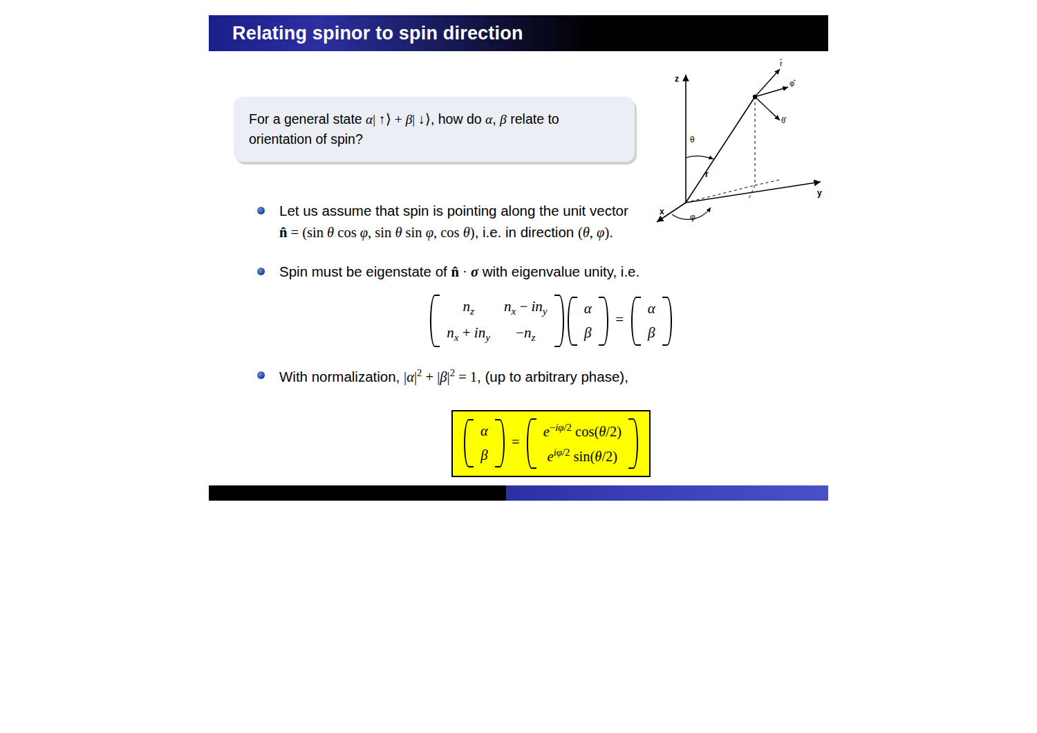Relating spinor to spin direction
z y x r r̂ φ̂ θ̂ θ φ
For a general state α| ↑⟩ + β| ↓⟩, how do α, β relate to orientation of spin?
Let us assume that spin is pointing along the unit vector
n̂ = (sin θ cos φ, sin θ sin φ, cos θ), i.e. in direction (θ, φ).
Spin must be eigenstate of n̂ · σ with eigenvalue unity, i.e.
| n z | n x − in y |
| n x + in y | − n z |
| α |
| β |
=
| α |
| β |
With normalization, |α|2 + |β|2 = 1, (up to arbitrary phase),
| α |
| β |
=
| e − iφ /2 cos( θ /2) |
| e iφ /2 sin( θ /2) |